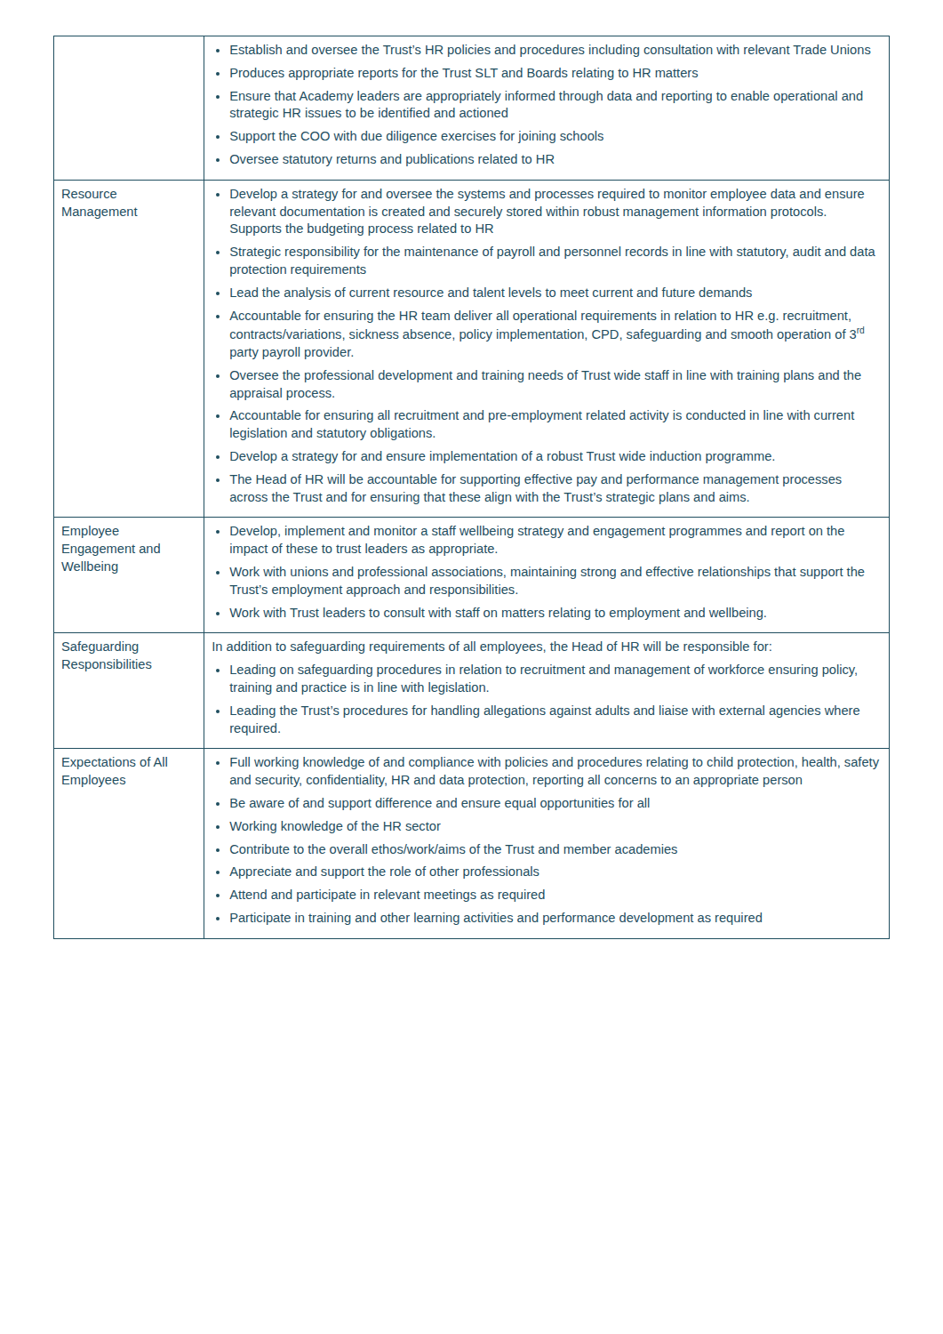| | Establish and oversee the Trust’s HR policies and procedures including consultation with relevant Trade Unions Produces appropriate reports for the Trust SLT and Boards relating to HR matters Ensure that Academy leaders are appropriately informed through data and reporting to enable operational and strategic HR issues to be identified and actioned Support the COO with due diligence exercises for joining schools Oversee statutory returns and publications related to HR |
| Resource Management | Develop a strategy for and oversee the systems and processes required to monitor employee data and ensure relevant documentation is created and securely stored within robust management information protocols. Supports the budgeting process related to HR Strategic responsibility for the maintenance of payroll and personnel records in line with statutory, audit and data protection requirements Lead the analysis of current resource and talent levels to meet current and future demands Accountable for ensuring the HR team deliver all operational requirements in relation to HR e.g. recruitment, contracts/variations, sickness absence, policy implementation, CPD, safeguarding and smooth operation of 3 rd party payroll provider. Oversee the professional development and training needs of Trust wide staff in line with training plans and the appraisal process. Accountable for ensuring all recruitment and pre-employment related activity is conducted in line with current legislation and statutory obligations. Develop a strategy for and ensure implementation of a robust Trust wide induction programme. The Head of HR will be accountable for supporting effective pay and performance management processes across the Trust and for ensuring that these align with the Trust’s strategic plans and aims. |
| Employee Engagement and Wellbeing | Develop, implement and monitor a staff wellbeing strategy and engagement programmes and report on the impact of these to trust leaders as appropriate. Work with unions and professional associations, maintaining strong and effective relationships that support the Trust’s employment approach and responsibilities. Work with Trust leaders to consult with staff on matters relating to employment and wellbeing. |
| Safeguarding Responsibilities | In addition to safeguarding requirements of all employees, the Head of HR will be responsible for: Leading on safeguarding procedures in relation to recruitment and management of workforce ensuring policy, training and practice is in line with legislation. Leading the Trust’s procedures for handling allegations against adults and liaise with external agencies where required. |
| Expectations of All Employees | Full working knowledge of and compliance with policies and procedures relating to child protection, health, safety and security, confidentiality, HR and data protection, reporting all concerns to an appropriate person Be aware of and support difference and ensure equal opportunities for all Working knowledge of the HR sector Contribute to the overall ethos/work/aims of the Trust and member academies Appreciate and support the role of other professionals Attend and participate in relevant meetings as required Participate in training and other learning activities and performance development as required |